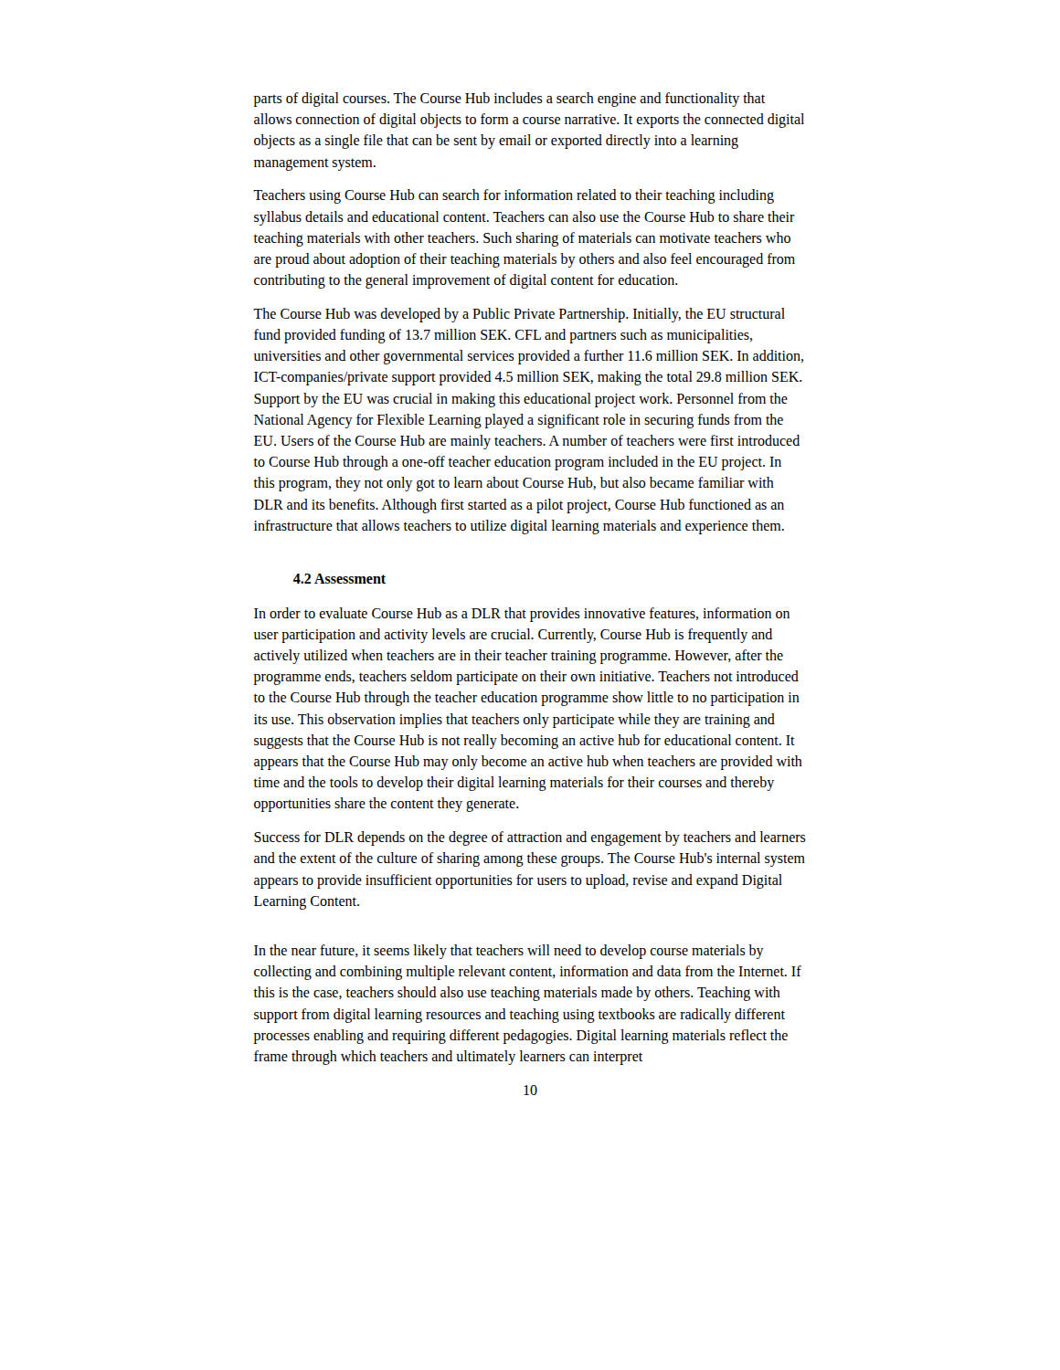parts of digital courses. The Course Hub includes a search engine and functionality that allows connection of digital objects to form a course narrative. It exports the connected digital objects as a single file that can be sent by email or exported directly into a learning management system.
Teachers using Course Hub can search for information related to their teaching including syllabus details and educational content. Teachers can also use the Course Hub to share their teaching materials with other teachers. Such sharing of materials can motivate teachers who are proud about adoption of their teaching materials by others and also feel encouraged from contributing to the general improvement of digital content for education.
The Course Hub was developed by a Public Private Partnership. Initially, the EU structural fund provided funding of 13.7 million SEK. CFL and partners such as municipalities, universities and other governmental services provided a further 11.6 million SEK. In addition, ICT-companies/private support provided 4.5 million SEK, making the total 29.8 million SEK. Support by the EU was crucial in making this educational project work. Personnel from the National Agency for Flexible Learning played a significant role in securing funds from the EU. Users of the Course Hub are mainly teachers. A number of teachers were first introduced to Course Hub through a one-off teacher education program included in the EU project. In this program, they not only got to learn about Course Hub, but also became familiar with DLR and its benefits. Although first started as a pilot project, Course Hub functioned as an infrastructure that allows teachers to utilize digital learning materials and experience them.
4.2 Assessment
In order to evaluate Course Hub as a DLR that provides innovative features, information on user participation and activity levels are crucial. Currently, Course Hub is frequently and actively utilized when teachers are in their teacher training programme. However, after the programme ends, teachers seldom participate on their own initiative. Teachers not introduced to the Course Hub through the teacher education programme show little to no participation in its use. This observation implies that teachers only participate while they are training and suggests that the Course Hub is not really becoming an active hub for educational content. It appears that the Course Hub may only become an active hub when teachers are provided with time and the tools to develop their digital learning materials for their courses and thereby opportunities share the content they generate.
Success for DLR depends on the degree of attraction and engagement by teachers and learners and the extent of the culture of sharing among these groups. The Course Hub's internal system appears to provide insufficient opportunities for users to upload, revise and expand Digital Learning Content.
In the near future, it seems likely that teachers will need to develop course materials by collecting and combining multiple relevant content, information and data from the Internet. If this is the case, teachers should also use teaching materials made by others. Teaching with support from digital learning resources and teaching using textbooks are radically different processes enabling and requiring different pedagogies. Digital learning materials reflect the frame through which teachers and ultimately learners can interpret
10